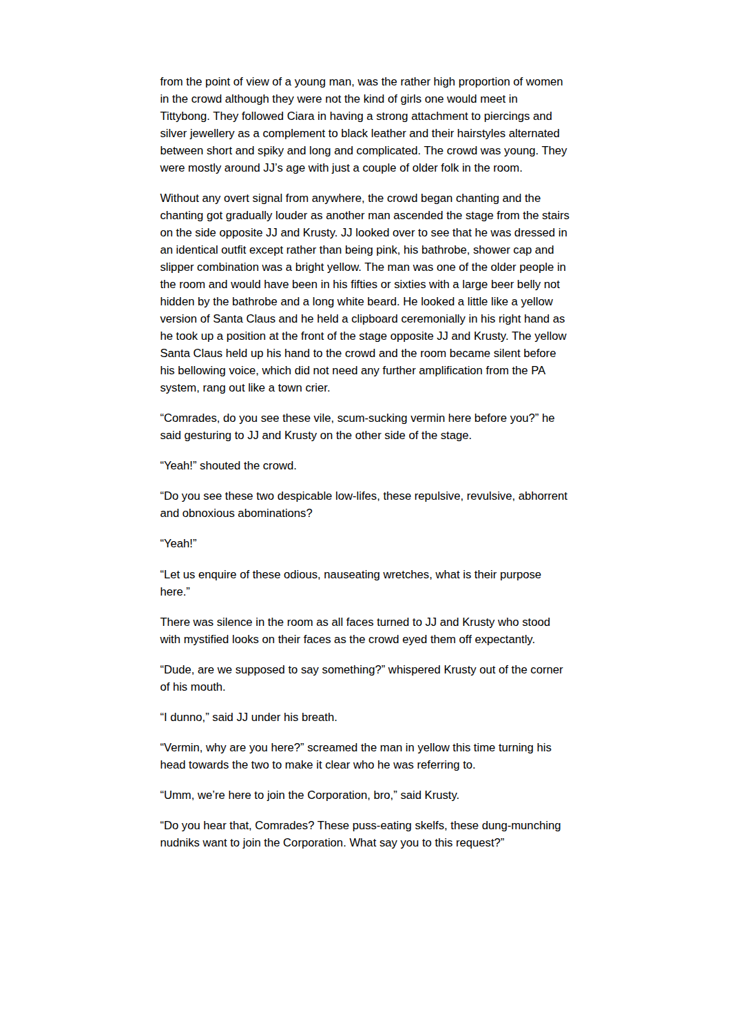from the point of view of a young man, was the rather high proportion of women in the crowd although they were not the kind of girls one would meet in Tittybong. They followed Ciara in having a strong attachment to piercings and silver jewellery as a complement to black leather and their hairstyles alternated between short and spiky and long and complicated. The crowd was young. They were mostly around JJ’s age with just a couple of older folk in the room.
Without any overt signal from anywhere, the crowd began chanting and the chanting got gradually louder as another man ascended the stage from the stairs on the side opposite JJ and Krusty. JJ looked over to see that he was dressed in an identical outfit except rather than being pink, his bathrobe, shower cap and slipper combination was a bright yellow. The man was one of the older people in the room and would have been in his fifties or sixties with a large beer belly not hidden by the bathrobe and a long white beard. He looked a little like a yellow version of Santa Claus and he held a clipboard ceremonially in his right hand as he took up a position at the front of the stage opposite JJ and Krusty. The yellow Santa Claus held up his hand to the crowd and the room became silent before his bellowing voice, which did not need any further amplification from the PA system, rang out like a town crier.
“Comrades, do you see these vile, scum-sucking vermin here before you?” he said gesturing to JJ and Krusty on the other side of the stage.
“Yeah!” shouted the crowd.
“Do you see these two despicable low-lifes, these repulsive, revulsive, abhorrent and obnoxious abominations?
“Yeah!”
“Let us enquire of these odious, nauseating wretches, what is their purpose here.”
There was silence in the room as all faces turned to JJ and Krusty who stood with mystified looks on their faces as the crowd eyed them off expectantly.
“Dude, are we supposed to say something?” whispered Krusty out of the corner of his mouth.
“I dunno,” said JJ under his breath.
“Vermin, why are you here?” screamed the man in yellow this time turning his head towards the two to make it clear who he was referring to.
“Umm, we’re here to join the Corporation, bro,” said Krusty.
“Do you hear that, Comrades? These puss-eating skelfs, these dung-munching nudniks want to join the Corporation. What say you to this request?”